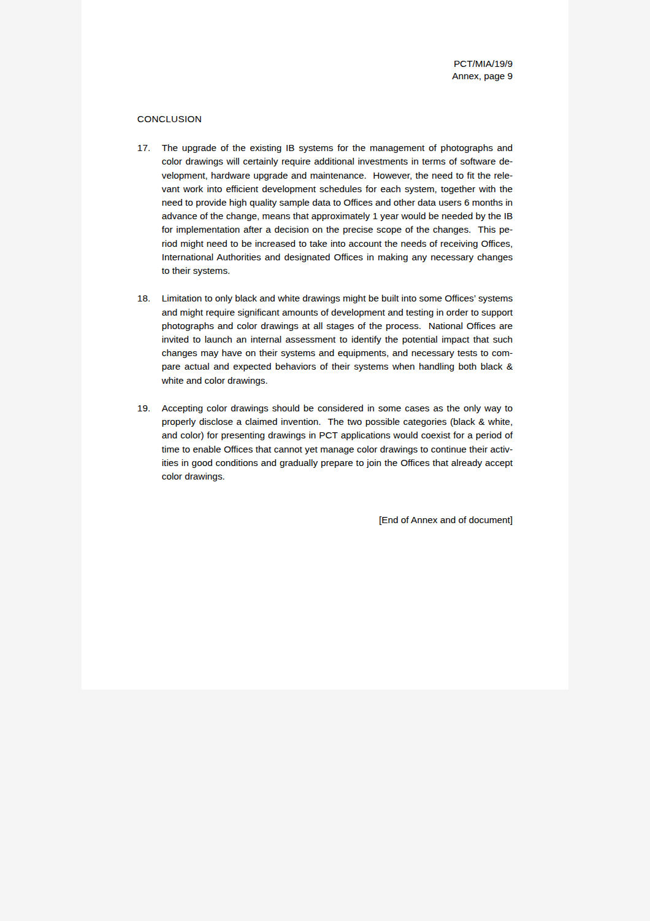PCT/MIA/19/9 Annex, page 9
Conclusion
17.
The upgrade of the existing IB systems for the management of photographs and color drawings will certainly require additional investments in terms of software development, hardware upgrade and maintenance. However, the need to fit the relevant work into efficient development schedules for each system, together with the need to provide high quality sample data to Offices and other data users 6 months in advance of the change, means that approximately 1 year would be needed by the IB for implementation after a decision on the precise scope of the changes. This period might need to be increased to take into account the needs of receiving Offices, International Authorities and designated Offices in making any necessary changes to their systems.
18.
Limitation to only black and white drawings might be built into some Offices’ systems and might require significant amounts of development and testing in order to support photographs and color drawings at all stages of the process. National Offices are invited to launch an internal assessment to identify the potential impact that such changes may have on their systems and equipments, and necessary tests to compare actual and expected behaviors of their systems when handling both black & white and color drawings.
19.
Accepting color drawings should be considered in some cases as the only way to properly disclose a claimed invention. The two possible categories (black & white, and color) for presenting drawings in PCT applications would coexist for a period of time to enable Offices that cannot yet manage color drawings to continue their activities in good conditions and gradually prepare to join the Offices that already accept color drawings.
[End of Annex and of document]